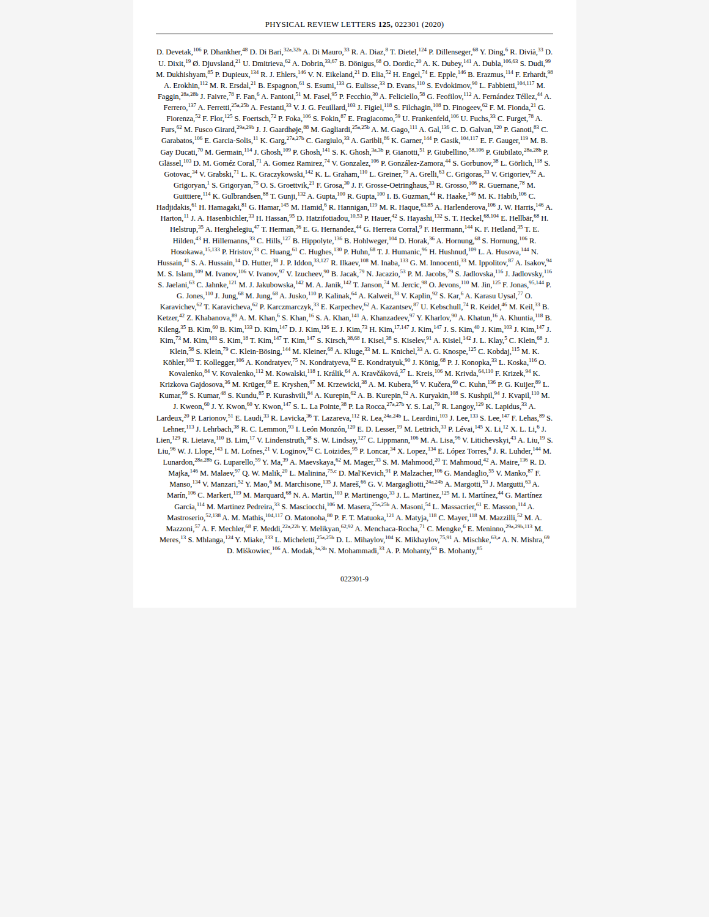PHYSICAL REVIEW LETTERS 125, 022301 (2020)
D. Devetak,106 P. Dhankher,48 D. Di Bari,32a,32b A. Di Mauro,33 R. A. Diaz,8 T. Dietel,124 P. Dillenseger,68 Y. Ding,6 R. Divià,33 D. U. Dixit,19 Ø. Djuvsland,21 U. Dmitrieva,62 A. Dobrin,33,67 B. Dönigus,68 O. Dordic,20 A. K. Dubey,141 A. Dubla,106,63 S. Dudi,99 M. Dukhishyam,85 P. Dupieux,134 R. J. Ehlers,146 V. N. Eikeland,21 D. Elia,52 H. Engel,74 E. Epple,146 B. Erazmus,114 F. Erhardt,98 A. Erokhin,112 M. R. Ersdal,21 B. Espagnon,61 S. Esumi,133 G. Eulisse,33 D. Evans,110 S. Evdokimov,90 L. Fabbietti,104,117 M. Faggin,28a,28b J. Faivre,78 F. Fan,6 A. Fantoni,51 M. Fasel,95 P. Fecchio,30 A. Feliciello,58 G. Feofilov,112 A. Fernández Téllez,44 A. Ferrero,137 A. Ferretti,25a,25b A. Festanti,33 V. J. G. Feuillard,103 J. Figiel,118 S. Filchagin,108 D. Finogeev,62 F. M. Fionda,21 G. Fiorenza,52 F. Flor,125 S. Foertsch,72 P. Foka,106 S. Fokin,87 E. Fragiacomo,59 U. Frankenfeld,106 U. Fuchs,33 C. Furget,78 A. Furs,62 M. Fusco Girard,29a,29b J. J. Gaardhøje,88 M. Gagliardi,25a,25b A. M. Gago,111 A. Gal,136 C. D. Galvan,120 P. Ganoti,83 C. Garabatos,106 E. Garcia-Solis,11 K. Garg,27a,27b C. Gargiulo,33 A. Garibli,86 K. Garner,144 P. Gasik,104,117 E. F. Gauger,119 M. B. Gay Ducati,70 M. Germain,114 J. Ghosh,109 P. Ghosh,141 S. K. Ghosh,3a,3b P. Gianotti,51 P. Giubellino,58,106 P. Giubilato,28a,28b P. Glässel,103 D. M. Goméz Coral,71 A. Gomez Ramirez,74 V. Gonzalez,106 P. González-Zamora,44 S. Gorbunov,38 L. Görlich,118 S. Gotovac,34 V. Grabski,71 L. K. Graczykowski,142 K. L. Graham,110 L. Greiner,79 A. Grelli,63 C. Grigoras,33 V. Grigoriev,92 A. Grigoryan,1 S. Grigoryan,75 O. S. Groettvik,21 F. Grosa,30 J. F. Grosse-Oetringhaus,33 R. Grosso,106 R. Guernane,78 M. Guittiere,114 K. Gulbrandsen,88 T. Gunji,132 A. Gupta,100 R. Gupta,100 I. B. Guzman,44 R. Haake,146 M. K. Habib,106 C. Hadjidakis,61 H. Hamagaki,81 G. Hamar,145 M. Hamid,6 R. Hannigan,119 M. R. Haque,63,85 A. Harlenderova,106 J. W. Harris,146 A. Harton,11 J. A. Hasenbichler,33 H. Hassan,95 D. Hatzifotiadou,10,53 P. Hauer,42 S. Hayashi,132 S. T. Heckel,68,104 E. Hellbär,68 H. Helstrup,35 A. Herghelegiu,47 T. Herman,36 E. G. Hernandez,44 G. Herrera Corral,9 F. Herrmann,144 K. F. Hetland,35 T. E. Hilden,43 H. Hillemanns,33 C. Hills,127 B. Hippolyte,136 B. Hohlweger,104 D. Horak,36 A. Hornung,68 S. Hornung,106 R. Hosokawa,15,133 P. Hristov,33 C. Huang,61 C. Hughes,130 P. Huhn,68 T. J. Humanic,96 H. Hushnud,109 L. A. Husova,144 N. Hussain,41 S. A. Hussain,14 D. Hutter,38 J. P. Iddon,33,127 R. Ilkaev,108 M. Inaba,133 G. M. Innocenti,33 M. Ippolitov,87 A. Isakov,94 M. S. Islam,109 M. Ivanov,106 V. Ivanov,97 V. Izucheev,90 B. Jacak,79 N. Jacazio,53 P. M. Jacobs,79 S. Jadlovska,116 J. Jadlovsky,116 S. Jaelani,63 C. Jahnke,121 M. J. Jakubowska,142 M. A. Janik,142 T. Janson,74 M. Jercic,98 O. Jevons,110 M. Jin,125 F. Jonas,95,144 P. G. Jones,110 J. Jung,68 M. Jung,68 A. Jusko,110 P. Kalinak,64 A. Kalweit,33 V. Kaplin,92 S. Kar,6 A. Karasu Uysal,77 O. Karavichev,62 T. Karavicheva,62 P. Karczmarczyk,33 E. Karpechev,62 A. Kazantsev,87 U. Kebschull,74 R. Keidel,46 M. Keil,33 B. Ketzer,42 Z. Khabanova,89 A. M. Khan,6 S. Khan,16 S. A. Khan,141 A. Khanzadeev,97 Y. Kharlov,90 A. Khatun,16 A. Khuntia,118 B. Kileng,35 B. Kim,60 B. Kim,133 D. Kim,147 D. J. Kim,126 E. J. Kim,73 H. Kim,17,147 J. Kim,147 J. S. Kim,40 J. Kim,103 J. Kim,147 J. Kim,73 M. Kim,103 S. Kim,18 T. Kim,147 T. Kim,147 S. Kirsch,38,68 I. Kisel,38 S. Kiselev,91 A. Kisiel,142 J. L. Klay,5 C. Klein,68 J. Klein,58 S. Klein,79 C. Klein-Bösing,144 M. Kleiner,68 A. Kluge,33 M. L. Knichel,33 A. G. Knospe,125 C. Kobdaj,115 M. K. Köhler,103 T. Kollegger,106 A. Kondratyev,75 N. Kondratyeva,92 E. Kondratyuk,90 J. König,68 P. J. Konopka,33 L. Koska,116 O. Kovalenko,84 V. Kovalenko,112 M. Kowalski,118 I. Králik,64 A. Kravčáková,37 L. Kreis,106 M. Krivda,64,110 F. Krizek,94 K. Krizkova Gajdosova,36 M. Krüger,68 E. Kryshen,97 M. Krzewicki,38 A. M. Kubera,96 V. Kučera,60 C. Kuhn,136 P. G. Kuijer,89 L. Kumar,99 S. Kumar,48 S. Kundu,85 P. Kurashvili,84 A. Kurepin,62 A. B. Kurepin,62 A. Kuryakin,108 S. Kushpil,94 J. Kvapil,110 M. J. Kweon,60 J. Y. Kwon,60 Y. Kwon,147 S. L. La Pointe,38 P. La Rocca,27a,27b Y. S. Lai,79 R. Langoy,129 K. Lapidus,33 A. Lardeux,20 P. Larionov,51 E. Laudi,33 R. Lavicka,36 T. Lazareva,112 R. Lea,24a,24b L. Leardini,103 J. Lee,133 S. Lee,147 F. Lehas,89 S. Lehner,113 J. Lehrbach,38 R. C. Lemmon,93 I. León Monzón,120 E. D. Lesser,19 M. Lettrich,33 P. Lévai,145 X. Li,12 X. L. Li,6 J. Lien,129 R. Lietava,110 B. Lim,17 V. Lindenstruth,38 S. W. Lindsay,127 C. Lippmann,106 M. A. Lisa,96 V. Litichevskyi,43 A. Liu,19 S. Liu,96 W. J. Llope,143 I. M. Lofnes,21 V. Loginov,92 C. Loizides,95 P. Loncar,34 X. Lopez,134 E. López Torres,8 J. R. Luhder,144 M. Lunardon,28a,28b G. Luparello,59 Y. Ma,39 A. Maevskaya,62 M. Mager,33 S. M. Mahmood,20 T. Mahmoud,42 A. Maire,136 R. D. Majka,146 M. Malaev,97 Q. W. Malik,20 L. Malinina,75,c D. Mal'Kevich,91 P. Malzacher,106 G. Mandaglio,55 V. Manko,87 F. Manso,134 V. Manzari,52 Y. Mao,6 M. Marchisone,135 J. Mareš,66 G. V. Margagliotti,24a,24b A. Margotti,53 J. Margutti,63 A. Marín,106 C. Markert,119 M. Marquard,68 N. A. Martin,103 P. Martinengo,33 J. L. Martinez,125 M. I. Martínez,44 G. Martínez García,114 M. Martinez Pedreira,33 S. Masciocchi,106 M. Masera,25a,25b A. Masoni,54 L. Massacrier,61 E. Masson,114 A. Mastroserio,52,138 A. M. Mathis,104,117 O. Matonoha,80 P. F. T. Matuoka,121 A. Matyja,118 C. Mayer,118 M. Mazzilli,52 M. A. Mazzoni,57 A. F. Mechler,68 F. Meddi,22a,22b Y. Melikyan,62,92 A. Menchaca-Rocha,71 C. Mengke,6 E. Meninno,29a,29b,113 M. Meres,13 S. Mhlanga,124 Y. Miake,133 L. Micheletti,25a,25b D. L. Mihaylov,104 K. Mikhaylov,75,91 A. Mischke,63,a A. N. Mishra,69 D. Miśkowiec,106 A. Modak,3a,3b N. Mohammadi,33 A. P. Mohanty,63 B. Mohanty,85
022301-9